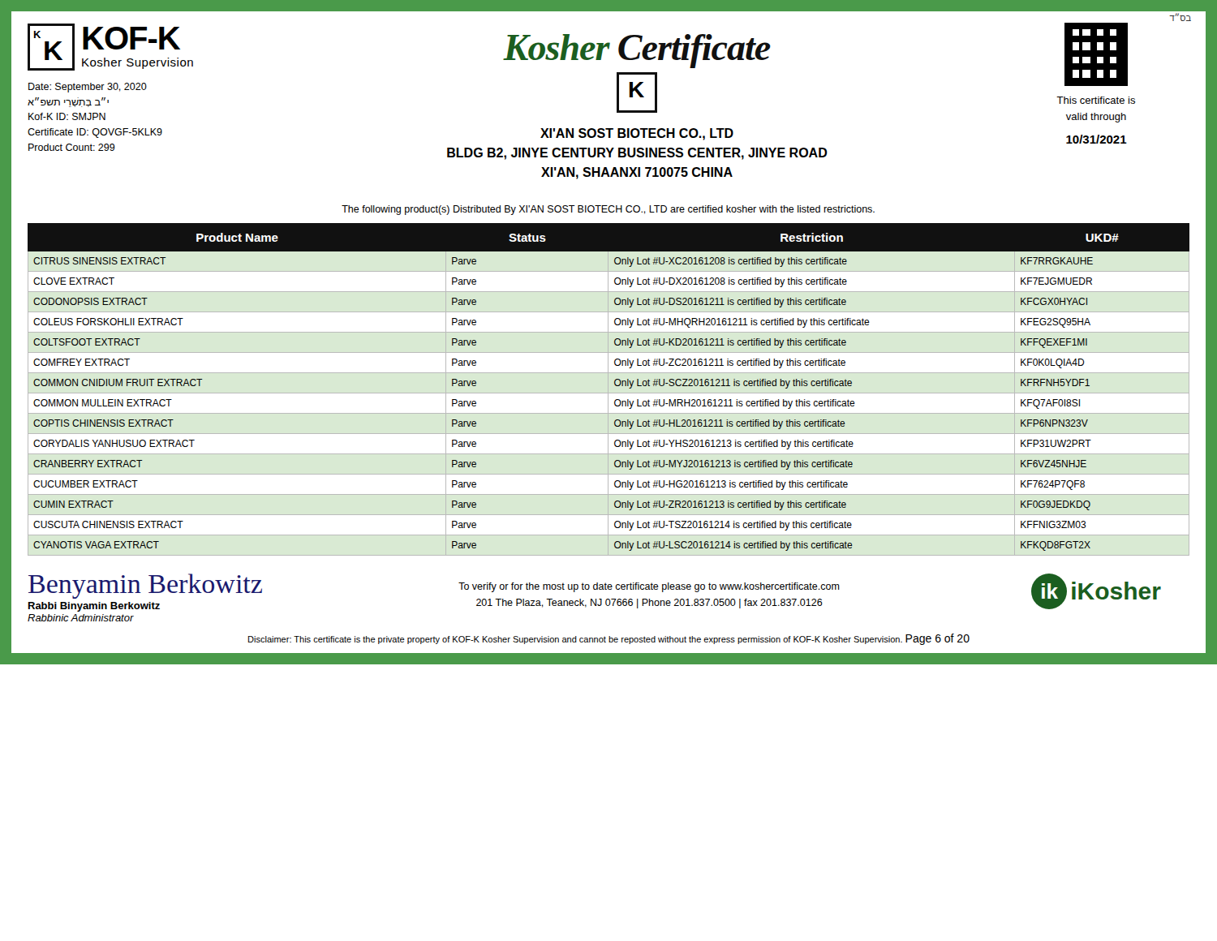בס״ד
KK
KOF-K
Kosher Supervision
Date: September 30, 2020
י״ב בְּתִשְׁרֵי תשפ״א
Kof-K ID: SMJPN
Certificate ID: QOVGF-5KLK9
Product Count: 299
Kosher Certificate
K
XI'AN SOST BIOTECH CO., LTD
BLDG B2, JINYE CENTURY BUSINESS CENTER, JINYE ROAD
XI'AN, SHAANXI 710075 CHINA
This certificate is
valid through
10/31/2021
The following product(s) Distributed By XI'AN SOST BIOTECH CO., LTD are certified kosher with the listed restrictions.
| Product Name | Status | Restriction | UKD# |
| --- | --- | --- | --- |
| CITRUS SINENSIS EXTRACT | Parve | Only Lot #U-XC20161208 is certified by this certificate | KF7RRGKAUHE |
| CLOVE EXTRACT | Parve | Only Lot #U-DX20161208 is certified by this certificate | KF7EJGMUEDR |
| CODONOPSIS EXTRACT | Parve | Only Lot #U-DS20161211 is certified by this certificate | KFCGX0HYACI |
| COLEUS FORSKOHLII EXTRACT | Parve | Only Lot #U-MHQRH20161211 is certified by this certificate | KFEG2SQ95HA |
| COLTSFOOT EXTRACT | Parve | Only Lot #U-KD20161211 is certified by this certificate | KFFQEXEF1MI |
| COMFREY EXTRACT | Parve | Only Lot #U-ZC20161211 is certified by this certificate | KF0K0LQIA4D |
| COMMON CNIDIUM FRUIT EXTRACT | Parve | Only Lot #U-SCZ20161211 is certified by this certificate | KFRFNH5YDF1 |
| COMMON MULLEIN EXTRACT | Parve | Only Lot #U-MRH20161211 is certified by this certificate | KFQ7AF0I8SI |
| COPTIS CHINENSIS EXTRACT | Parve | Only Lot #U-HL20161211 is certified by this certificate | KFP6NPN323V |
| CORYDALIS YANHUSUO EXTRACT | Parve | Only Lot #U-YHS20161213 is certified by this certificate | KFP31UW2PRT |
| CRANBERRY EXTRACT | Parve | Only Lot #U-MYJ20161213 is certified by this certificate | KF6VZ45NHJE |
| CUCUMBER EXTRACT | Parve | Only Lot #U-HG20161213 is certified by this certificate | KF7624P7QF8 |
| CUMIN EXTRACT | Parve | Only Lot #U-ZR20161213 is certified by this certificate | KF0G9JEDKDQ |
| CUSCUTA CHINENSIS EXTRACT | Parve | Only Lot #U-TSZ20161214 is certified by this certificate | KFFNIG3ZM03 |
| CYANOTIS VAGA EXTRACT | Parve | Only Lot #U-LSC20161214 is certified by this certificate | KFKQD8FGT2X |
Benyamin Berkowitz
Rabbi Binyamin Berkowitz
Rabbinic Administrator
To verify or for the most up to date certificate please go to www.koshercertificate.com
201 The Plaza, Teaneck, NJ 07666 | Phone 201.837.0500 | fax 201.837.0126
ikiKosher
Disclaimer: This certificate is the private property of KOF-K Kosher Supervision and cannot be reposted without the express permission of KOF-K Kosher Supervision. Page 6 of 20